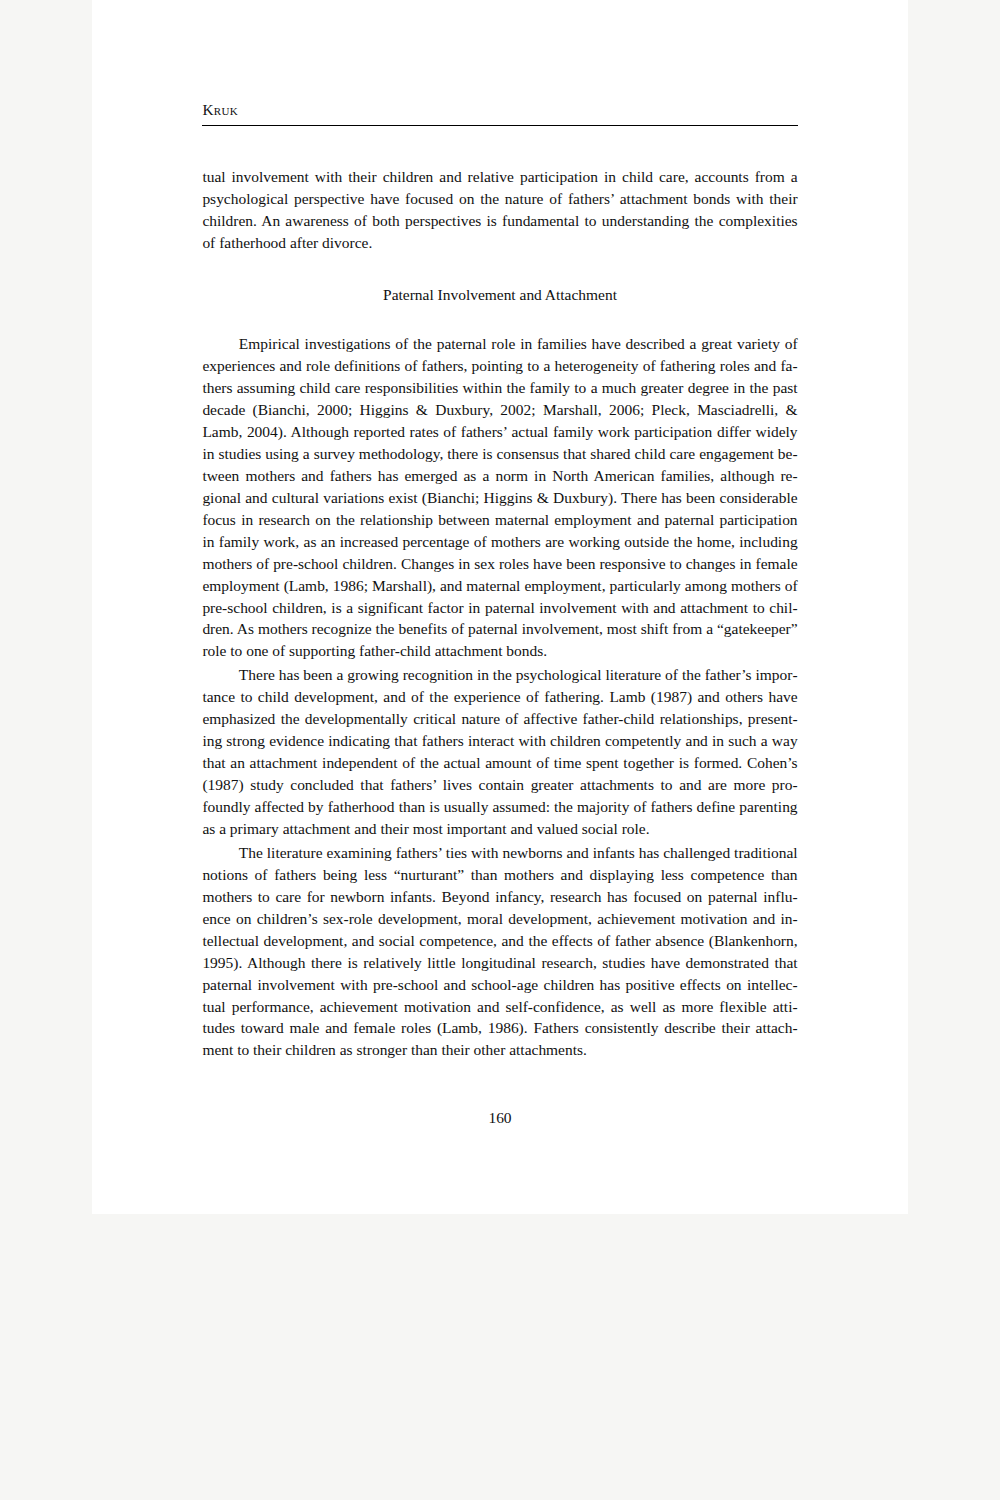Kruk
tual involvement with their children and relative participation in child care, accounts from a psychological perspective have focused on the nature of fathers’ attachment bonds with their children. An awareness of both perspectives is fundamental to understanding the complexities of fatherhood after divorce.
Paternal Involvement and Attachment
Empirical investigations of the paternal role in families have described a great variety of experiences and role definitions of fathers, pointing to a heterogeneity of fathering roles and fathers assuming child care responsibilities within the family to a much greater degree in the past decade (Bianchi, 2000; Higgins & Duxbury, 2002; Marshall, 2006; Pleck, Masciadrelli, & Lamb, 2004). Although reported rates of fathers’ actual family work participation differ widely in studies using a survey methodology, there is consensus that shared child care engagement between mothers and fathers has emerged as a norm in North American families, although regional and cultural variations exist (Bianchi; Higgins & Duxbury). There has been considerable focus in research on the relationship between maternal employment and paternal participation in family work, as an increased percentage of mothers are working outside the home, including mothers of pre-school children. Changes in sex roles have been responsive to changes in female employment (Lamb, 1986; Marshall), and maternal employment, particularly among mothers of pre-school children, is a significant factor in paternal involvement with and attachment to children. As mothers recognize the benefits of paternal involvement, most shift from a “gatekeeper” role to one of supporting father-child attachment bonds.
There has been a growing recognition in the psychological literature of the father’s importance to child development, and of the experience of fathering. Lamb (1987) and others have emphasized the developmentally critical nature of affective father-child relationships, presenting strong evidence indicating that fathers interact with children competently and in such a way that an attachment independent of the actual amount of time spent together is formed. Cohen’s (1987) study concluded that fathers’ lives contain greater attachments to and are more profoundly affected by fatherhood than is usually assumed: the majority of fathers define parenting as a primary attachment and their most important and valued social role.
The literature examining fathers’ ties with newborns and infants has challenged traditional notions of fathers being less “nurturant” than mothers and displaying less competence than mothers to care for newborn infants. Beyond infancy, research has focused on paternal influence on children’s sex-role development, moral development, achievement motivation and intellectual development, and social competence, and the effects of father absence (Blankenhorn, 1995). Although there is relatively little longitudinal research, studies have demonstrated that paternal involvement with pre-school and school-age children has positive effects on intellectual performance, achievement motivation and self-confidence, as well as more flexible attitudes toward male and female roles (Lamb, 1986). Fathers consistently describe their attachment to their children as stronger than their other attachments.
160